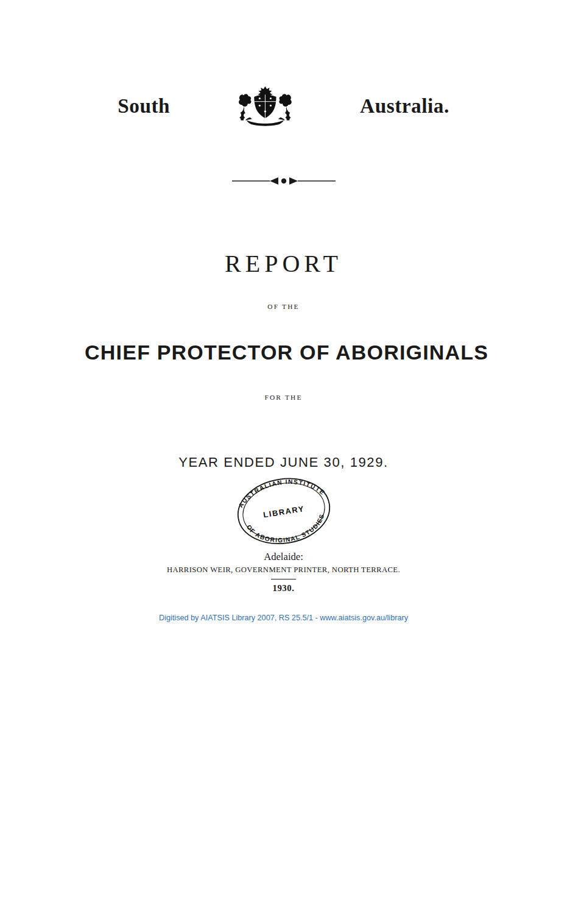South
Australia.
REPORT
of the
CHIEF PROTECTOR OF ABORIGINALS
for the
YEAR ENDED JUNE 30, 1929.
AUSTRALIAN INSTITUTE OF ABORIGINAL STUDIES LIBRARY
Adelaide:
Harrison Weir, Government Printer, North Terrace.
1930.
Digitised by AIATSIS Library 2007, RS 25.5/1 - www.aiatsis.gov.au/library